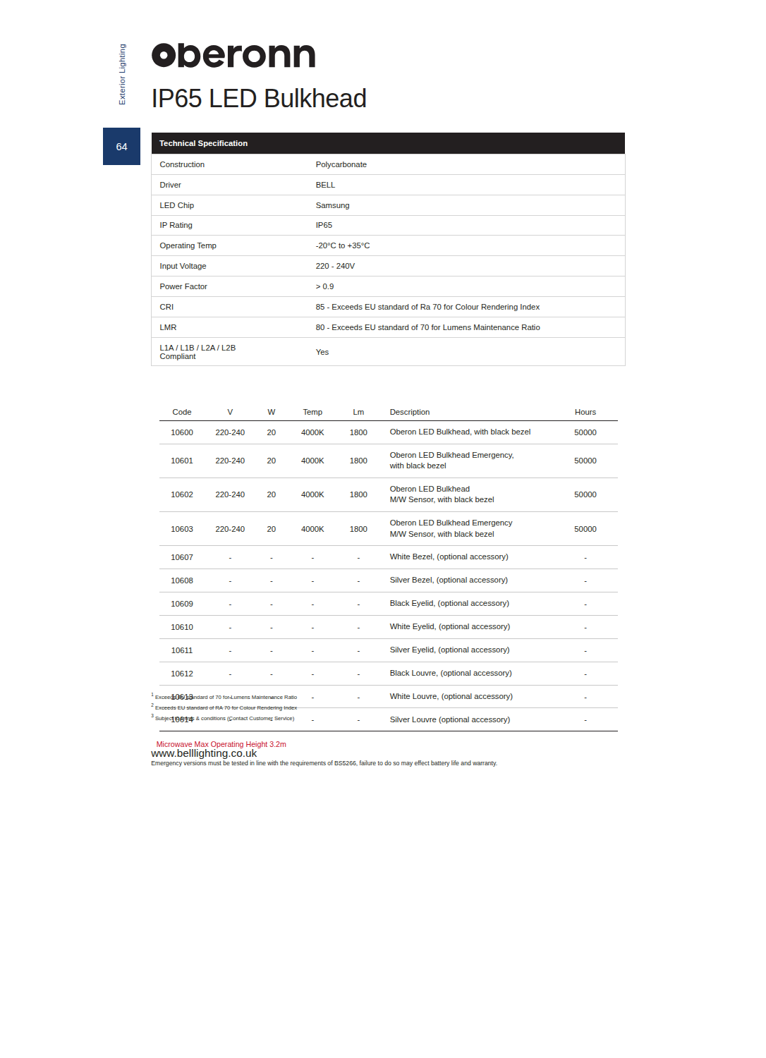Exterior Lighting
64
IP65 LED Bulkhead
| Technical Specification |
| --- |
| Construction | Polycarbonate |
| Driver | BELL |
| LED Chip | Samsung |
| IP Rating | IP65 |
| Operating Temp | -20°C to +35°C |
| Input Voltage | 220 - 240V |
| Power Factor | > 0.9 |
| CRI | 85 - Exceeds EU standard of Ra 70 for Colour Rendering Index |
| LMR | 80 - Exceeds EU standard of 70 for Lumens Maintenance Ratio |
| L1A / L1B / L2A / L2B Compliant | Yes |
| Code | V | W | Temp | Lm | Description | Hours |
| --- | --- | --- | --- | --- | --- | --- |
| 10600 | 220-240 | 20 | 4000K | 1800 | Oberon LED Bulkhead, with black bezel | 50000 |
| 10601 | 220-240 | 20 | 4000K | 1800 | Oberon LED Bulkhead Emergency, with black bezel | 50000 |
| 10602 | 220-240 | 20 | 4000K | 1800 | Oberon LED Bulkhead M/W Sensor, with black bezel | 50000 |
| 10603 | 220-240 | 20 | 4000K | 1800 | Oberon LED Bulkhead Emergency M/W Sensor, with black bezel | 50000 |
| 10607 | - | - | - | - | White Bezel, (optional accessory) | - |
| 10608 | - | - | - | - | Silver Bezel, (optional accessory) | - |
| 10609 | - | - | - | - | Black Eyelid, (optional accessory) | - |
| 10610 | - | - | - | - | White Eyelid, (optional accessory) | - |
| 10611 | - | - | - | - | Silver Eyelid, (optional accessory) | - |
| 10612 | - | - | - | - | Black Louvre, (optional accessory) | - |
| 10613 | - | - | - | - | White Louvre, (optional accessory) | - |
| 10614 | - | - | - | - | Silver Louvre (optional accessory) | - |
Microwave Max Operating Height 3.2m
Emergency versions must be tested in line with the requirements of BS5266, failure to do so may effect battery life and warranty.
1 Exceeds EU standard of 70 for Lumens Maintenance Ratio
2 Exceeds EU standard of RA 70 for Colour Rendering Index
3 Subject to terms & conditions (Contact Customer Service)
www.belllighting.co.uk